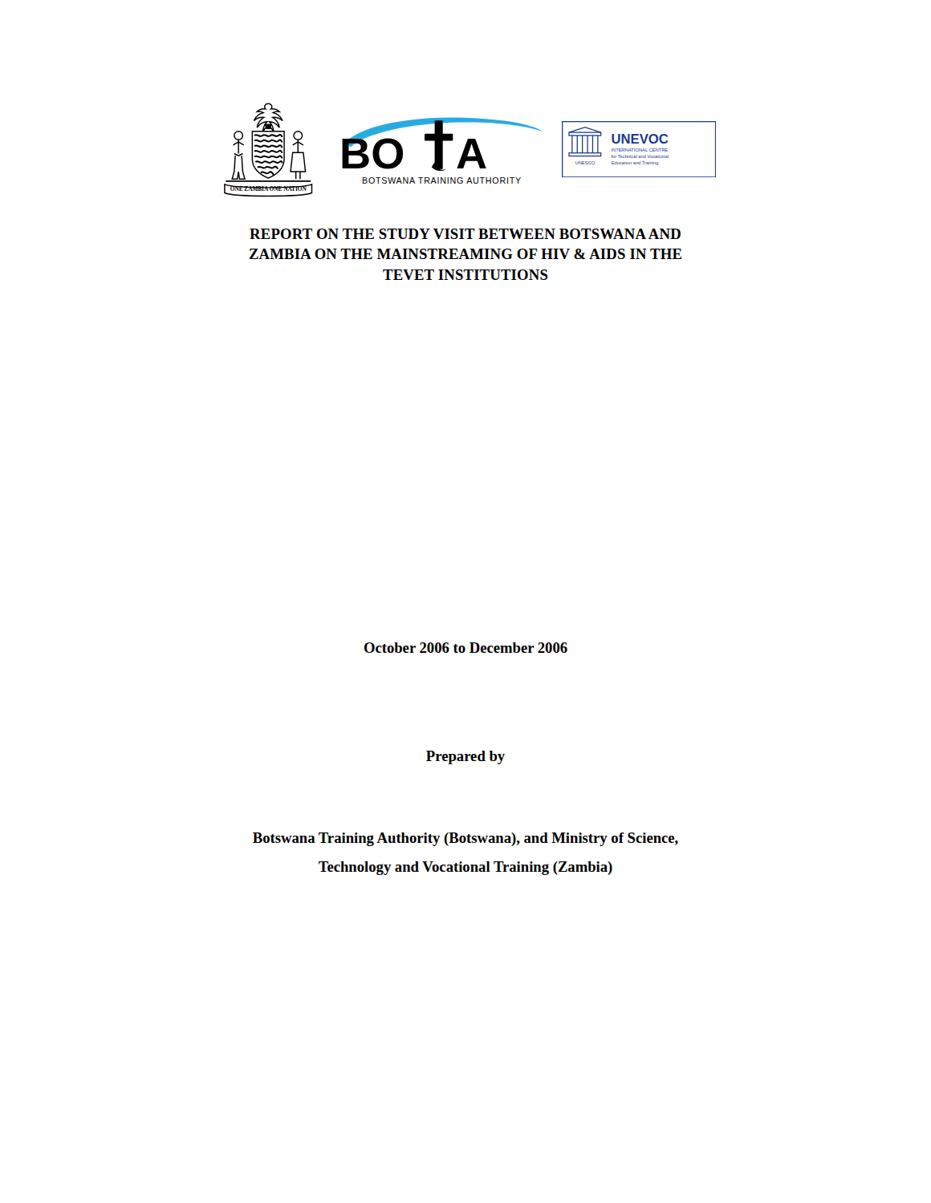ONE ZAMBIA ONE NATION BO A BOTSWANA TRAINING AUTHORITY UNESCO UNEVOC INTERNATIONAL CENTRE for Technical and Vocational Education and Training
Report on the Study Visit Between Botswana and Zambia on the Mainstreaming of HIV & AIDS in the TEVET Institutions
October 2006 to December 2006
Prepared by
Botswana Training Authority (Botswana), and Ministry of Science, Technology and Vocational Training (Zambia)